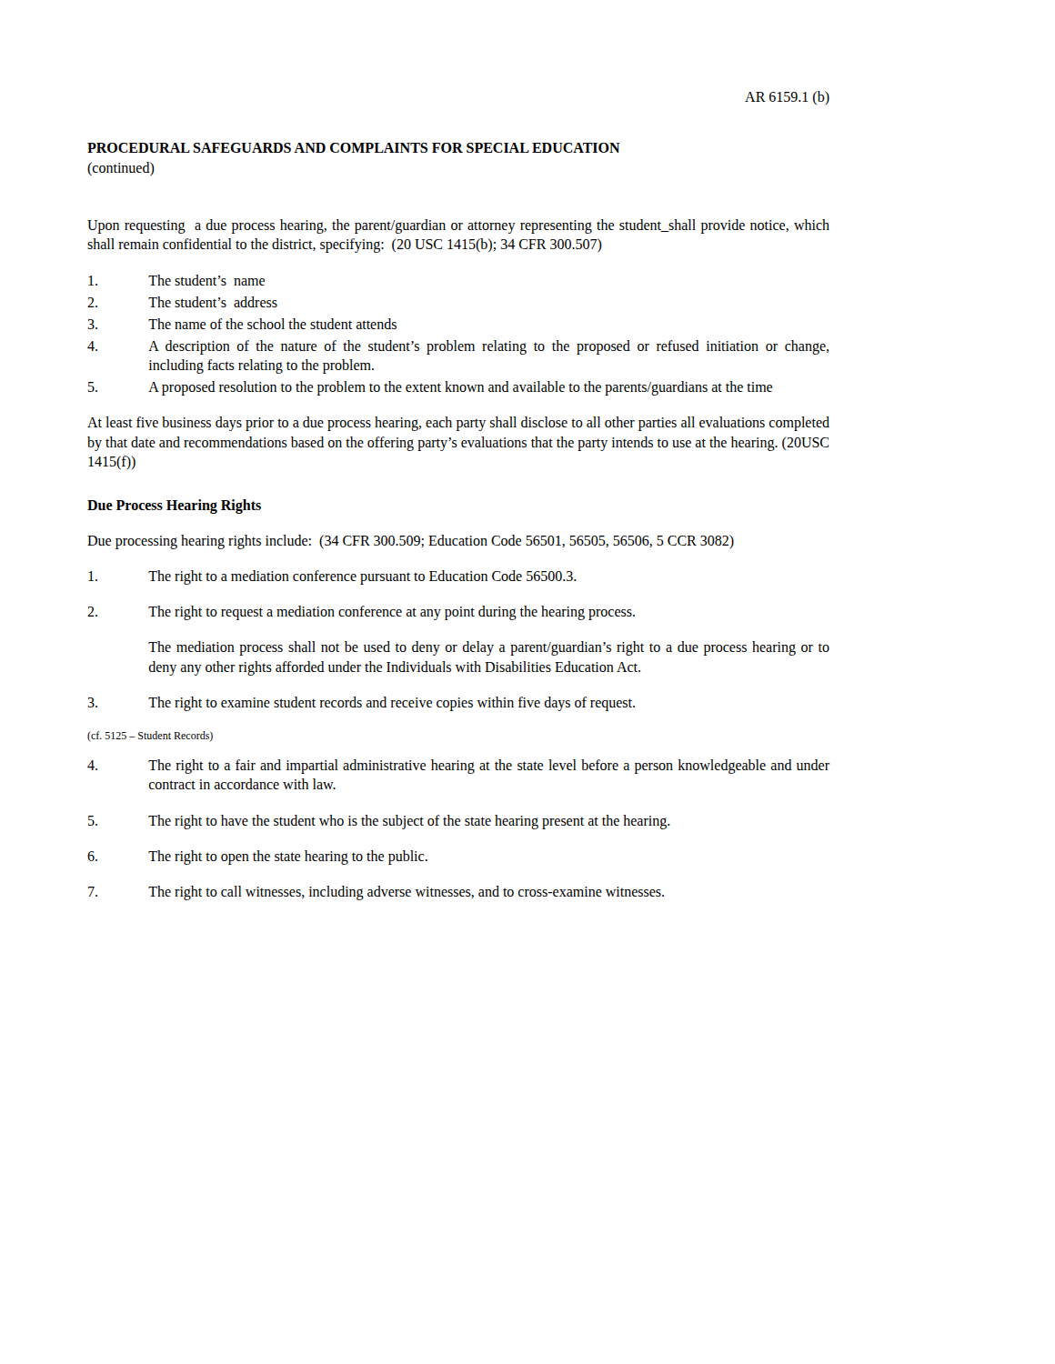AR 6159.1 (b)
Procedural Safeguards and Complaints for Special Education
(continued)
Upon requesting a due process hearing, the parent/guardian or attorney representing the student_shall provide notice, which shall remain confidential to the district, specifying: (20 USC 1415(b); 34 CFR 300.507)
The student’s name
The student’s address
The name of the school the student attends
A description of the nature of the student’s problem relating to the proposed or refused initiation or change, including facts relating to the problem.
A proposed resolution to the problem to the extent known and available to the parents/guardians at the time
At least five business days prior to a due process hearing, each party shall disclose to all other parties all evaluations completed by that date and recommendations based on the offering party’s evaluations that the party intends to use at the hearing. (20USC 1415(f))
Due Process Hearing Rights
Due processing hearing rights include: (34 CFR 300.509; Education Code 56501, 56505, 56506, 5 CCR 3082)
The right to a mediation conference pursuant to Education Code 56500.3.
The right to request a mediation conference at any point during the hearing process.
The mediation process shall not be used to deny or delay a parent/guardian’s right to a due process hearing or to deny any other rights afforded under the Individuals with Disabilities Education Act.
The right to examine student records and receive copies within five days of request.
(cf. 5125 – Student Records)
The right to a fair and impartial administrative hearing at the state level before a person knowledgeable and under contract in accordance with law.
The right to have the student who is the subject of the state hearing present at the hearing.
The right to open the state hearing to the public.
The right to call witnesses, including adverse witnesses, and to cross-examine witnesses.